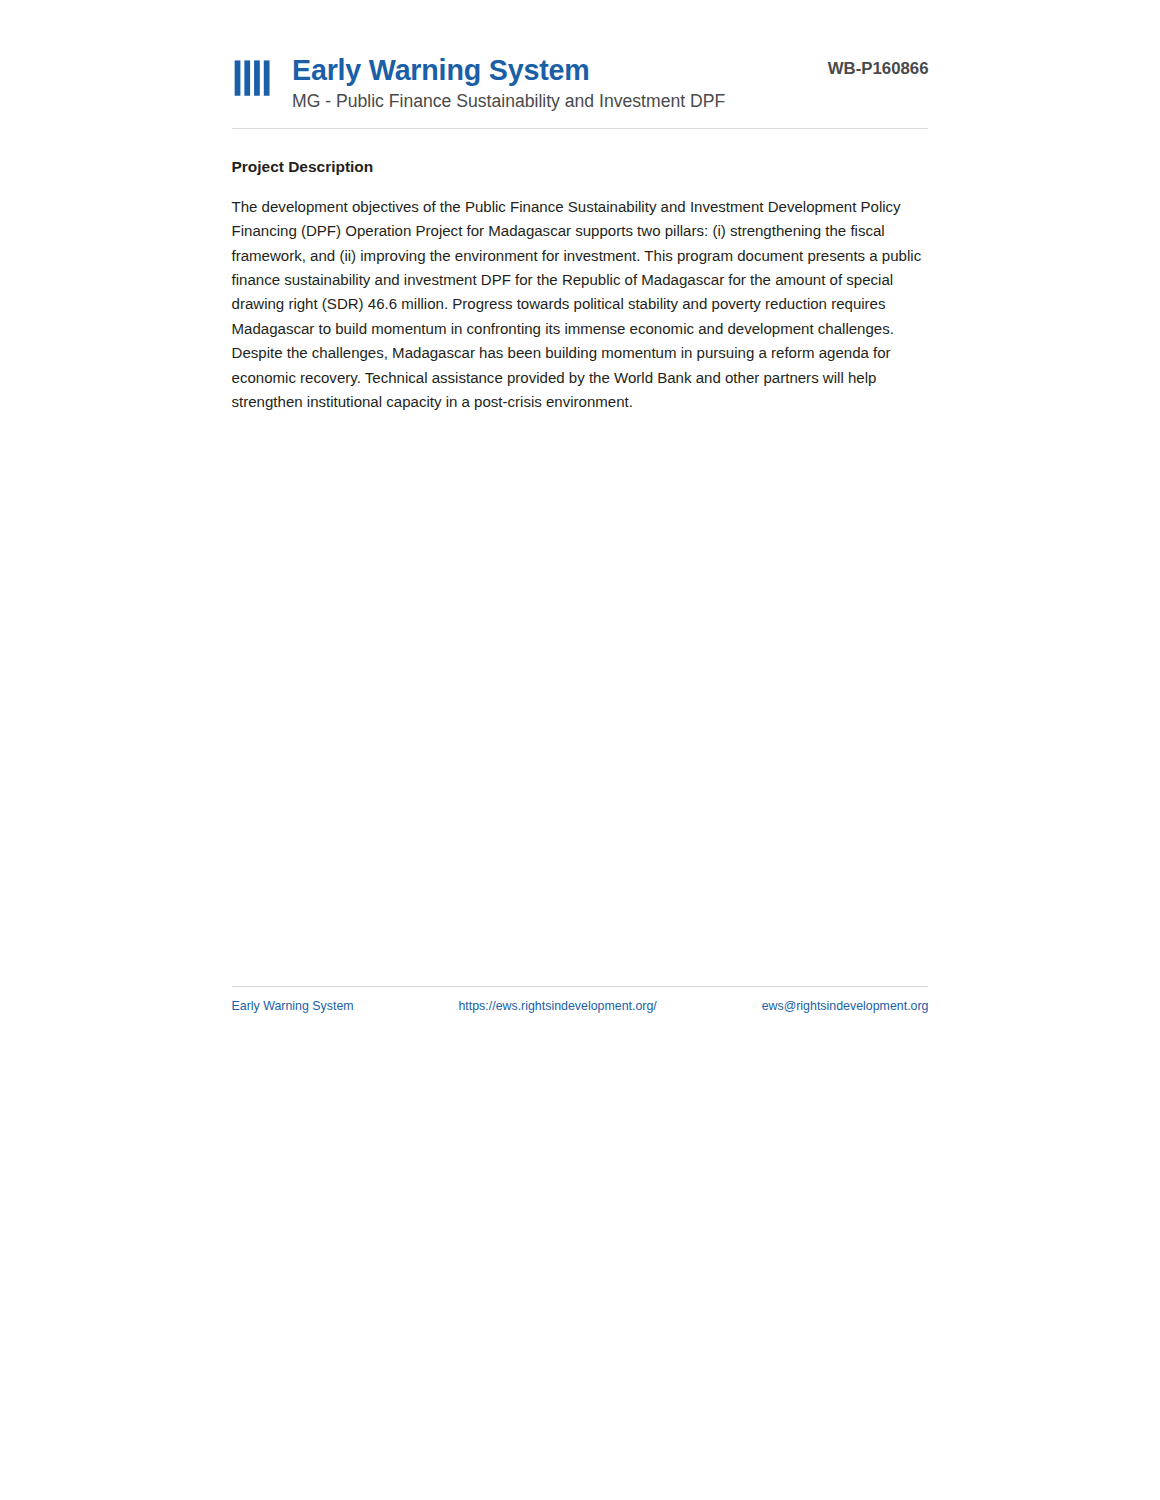Early Warning System MG - Public Finance Sustainability and Investment DPF
WB-P160866
Project Description
The development objectives of the Public Finance Sustainability and Investment Development Policy Financing (DPF) Operation Project for Madagascar supports two pillars: (i) strengthening the fiscal framework, and (ii) improving the environment for investment. This program document presents a public finance sustainability and investment DPF for the Republic of Madagascar for the amount of special drawing right (SDR) 46.6 million. Progress towards political stability and poverty reduction requires Madagascar to build momentum in confronting its immense economic and development challenges. Despite the challenges, Madagascar has been building momentum in pursuing a reform agenda for economic recovery. Technical assistance provided by the World Bank and other partners will help strengthen institutional capacity in a post-crisis environment.
Early Warning System
https://ews.rightsindevelopment.org/
ews@rightsindevelopment.org